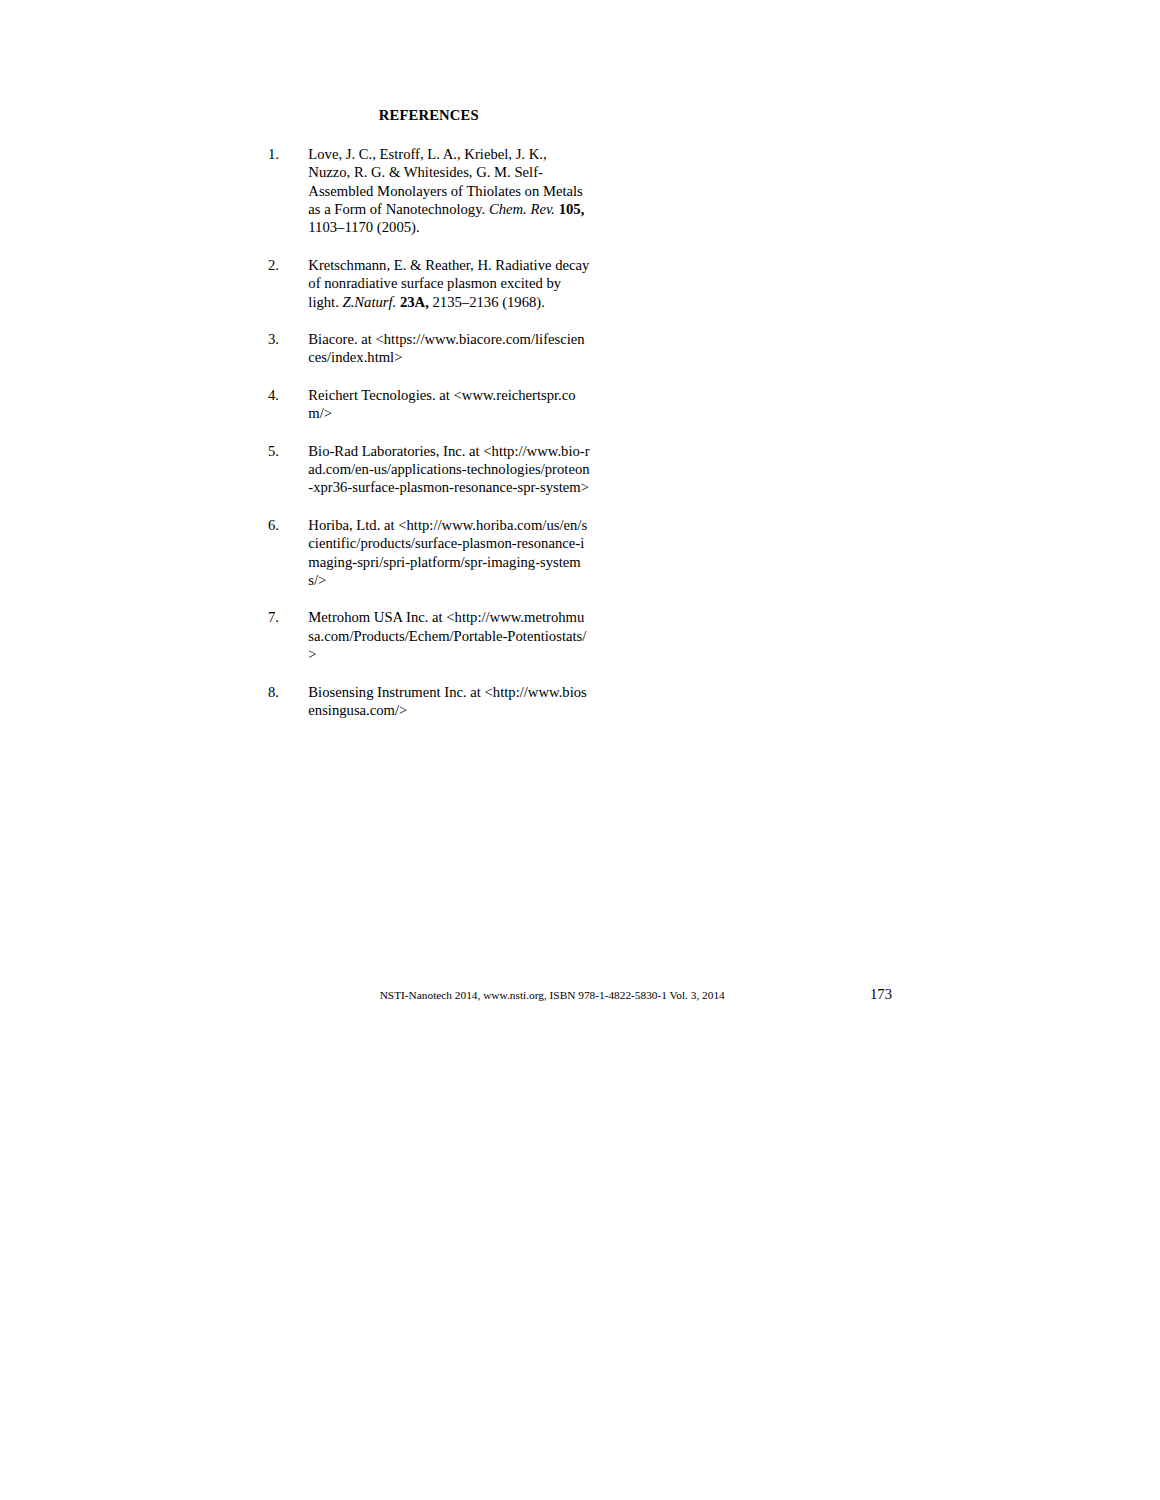REFERENCES
1. Love, J. C., Estroff, L. A., Kriebel, J. K., Nuzzo, R. G. & Whitesides, G. M. Self-Assembled Monolayers of Thiolates on Metals as a Form of Nanotechnology. Chem. Rev. 105, 1103–1170 (2005).
2. Kretschmann, E. & Reather, H. Radiative decay of nonradiative surface plasmon excited by light. Z.Naturf. 23A, 2135–2136 (1968).
3. Biacore. at <https://www.biacore.com/lifesciences/index.html>
4. Reichert Tecnologies. at <www.reichertspr.com/>
5. Bio-Rad Laboratories, Inc. at <http://www.bio-rad.com/en-us/applications-technologies/proteon-xpr36-surface-plasmon-resonance-spr-system>
6. Horiba, Ltd. at <http://www.horiba.com/us/en/scientific/products/surface-plasmon-resonance-imaging-spri/spri-platform/spr-imaging-systems/>
7. Metrohom USA Inc. at <http://www.metrohmusa.com/Products/Echem/Portable-Potentiostats/>
8. Biosensing Instrument Inc. at <http://www.biosensingusa.com/>
NSTI-Nanotech 2014, www.nsti.org, ISBN 978-1-4822-5830-1 Vol. 3, 2014
173